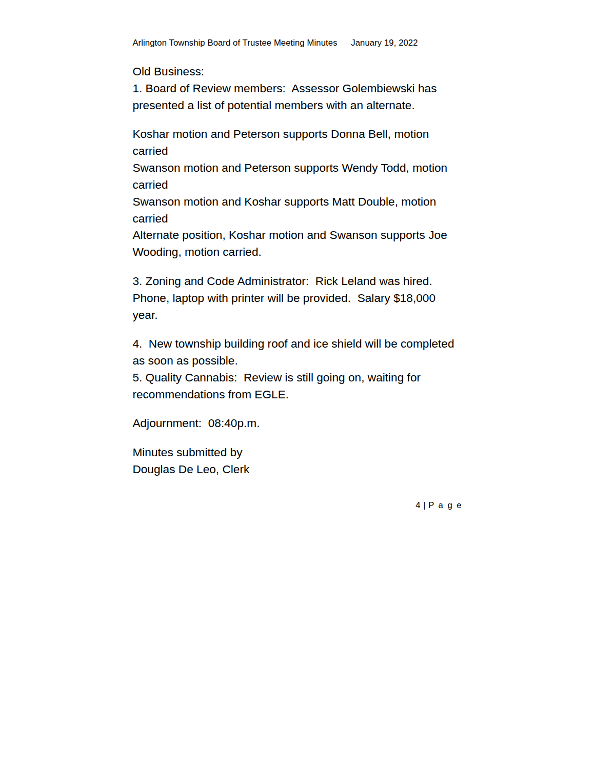Arlington Township Board of Trustee Meeting Minutes January 19, 2022
Old Business:
1. Board of Review members: Assessor Golembiewski has presented a list of potential members with an alternate.
Koshar motion and Peterson supports Donna Bell, motion carried
Swanson motion and Peterson supports Wendy Todd, motion carried
Swanson motion and Koshar supports Matt Double, motion carried
Alternate position, Koshar motion and Swanson supports Joe Wooding, motion carried.
3. Zoning and Code Administrator: Rick Leland was hired. Phone, laptop with printer will be provided. Salary $18,000 year.
4. New township building roof and ice shield will be completed as soon as possible.
5. Quality Cannabis: Review is still going on, waiting for recommendations from EGLE.
Adjournment: 08:40p.m.
Minutes submitted by
Douglas De Leo, Clerk
4 | P a g e